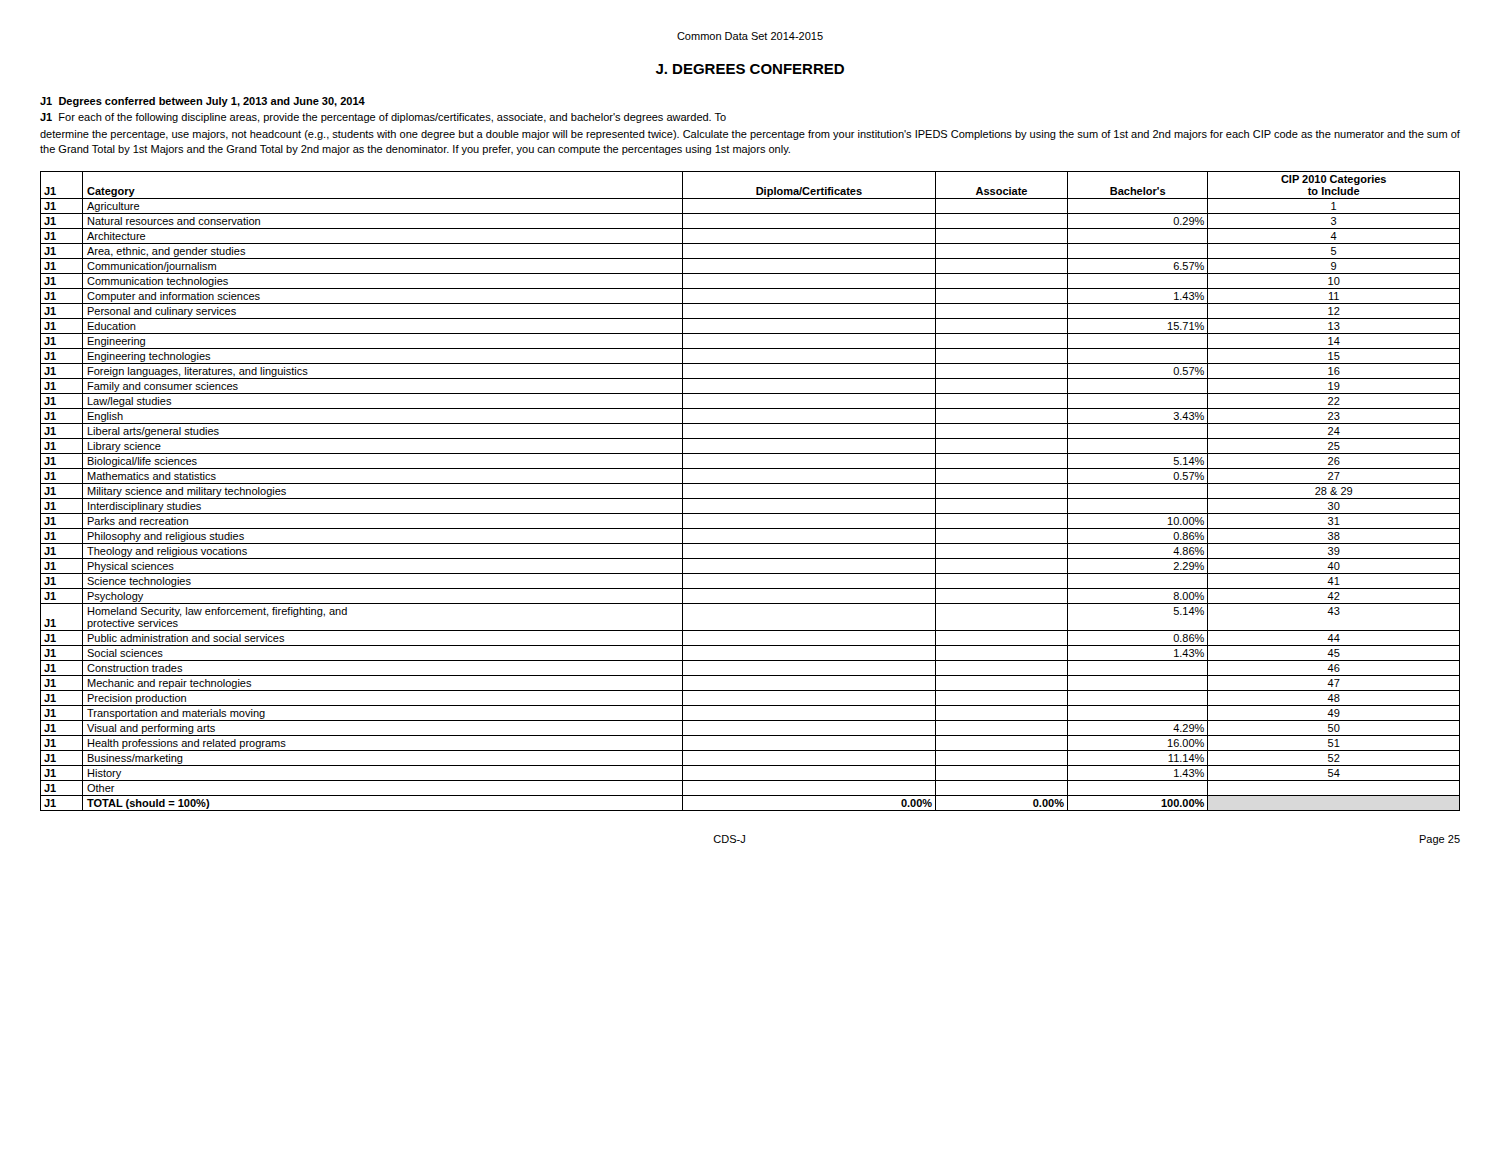Common Data Set 2014-2015
J. DEGREES CONFERRED
J1 Degrees conferred between July 1, 2013 and June 30, 2014
J1 For each of the following discipline areas, provide the percentage of diplomas/certificates, associate, and bachelor's degrees awarded. To
determine the percentage, use majors, not headcount (e.g., students with one degree but a double major will be represented twice). Calculate the percentage from your institution's IPEDS Completions by using the sum of 1st and 2nd majors for each CIP code as the numerator and the sum of the Grand Total by 1st Majors and the Grand Total by 2nd major as the denominator. If you prefer, you can compute the percentages using 1st majors only.
| J1 | Category | Diploma/Certificates | Associate | Bachelor's | CIP 2010 Categories to Include |
| --- | --- | --- | --- | --- | --- |
| J1 | Agriculture | | | | 1 |
| J1 | Natural resources and conservation | | | 0.29% | 3 |
| J1 | Architecture | | | | 4 |
| J1 | Area, ethnic, and gender studies | | | | 5 |
| J1 | Communication/journalism | | | 6.57% | 9 |
| J1 | Communication technologies | | | | 10 |
| J1 | Computer and information sciences | | | 1.43% | 11 |
| J1 | Personal and culinary services | | | | 12 |
| J1 | Education | | | 15.71% | 13 |
| J1 | Engineering | | | | 14 |
| J1 | Engineering technologies | | | | 15 |
| J1 | Foreign languages, literatures, and linguistics | | | 0.57% | 16 |
| J1 | Family and consumer sciences | | | | 19 |
| J1 | Law/legal studies | | | | 22 |
| J1 | English | | | 3.43% | 23 |
| J1 | Liberal arts/general studies | | | | 24 |
| J1 | Library science | | | | 25 |
| J1 | Biological/life sciences | | | 5.14% | 26 |
| J1 | Mathematics and statistics | | | 0.57% | 27 |
| J1 | Military science and military technologies | | | | 28 & 29 |
| J1 | Interdisciplinary studies | | | | 30 |
| J1 | Parks and recreation | | | 10.00% | 31 |
| J1 | Philosophy and religious studies | | | 0.86% | 38 |
| J1 | Theology and religious vocations | | | 4.86% | 39 |
| J1 | Physical sciences | | | 2.29% | 40 |
| J1 | Science technologies | | | | 41 |
| J1 | Psychology | | | 8.00% | 42 |
| J1 | Homeland Security, law enforcement, firefighting, and protective services | | | 5.14% | 43 |
| J1 | Public administration and social services | | | 0.86% | 44 |
| J1 | Social sciences | | | 1.43% | 45 |
| J1 | Construction trades | | | | 46 |
| J1 | Mechanic and repair technologies | | | | 47 |
| J1 | Precision production | | | | 48 |
| J1 | Transportation and materials moving | | | | 49 |
| J1 | Visual and performing arts | | | 4.29% | 50 |
| J1 | Health professions and related programs | | | 16.00% | 51 |
| J1 | Business/marketing | | | 11.14% | 52 |
| J1 | History | | | 1.43% | 54 |
| J1 | Other | | | | |
| J1 | TOTAL (should = 100%) | 0.00% | 0.00% | 100.00% | |
CDS-J Page 25